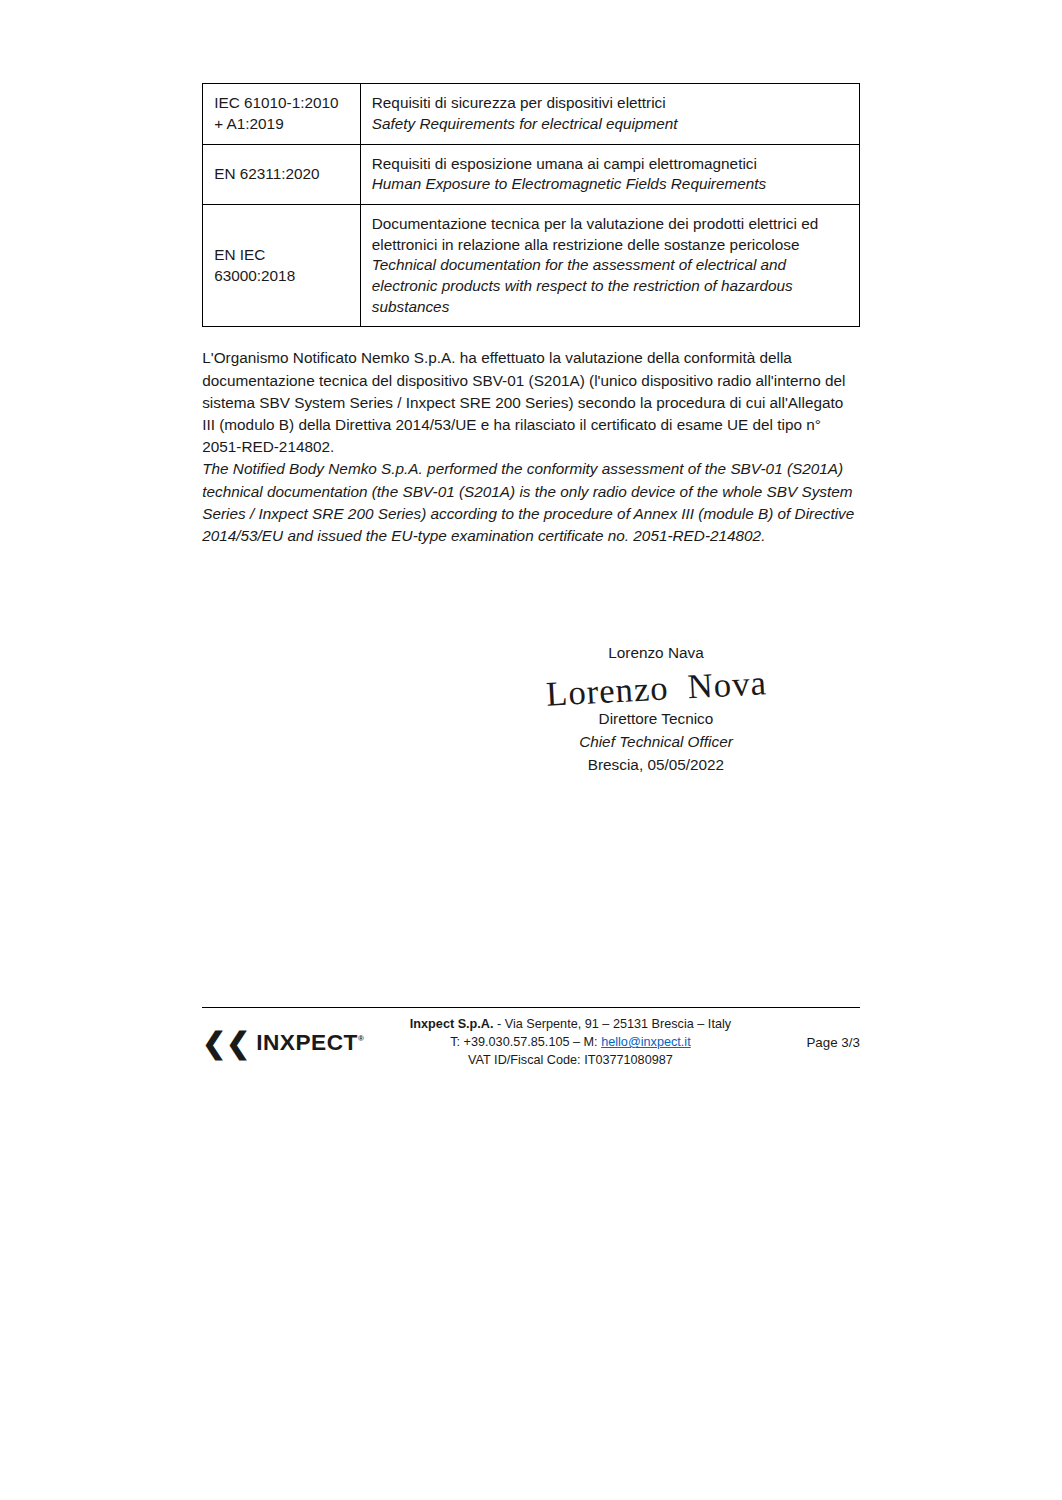| IEC 61010-1:2010 + A1:2019 | Requisiti di sicurezza per dispositivi elettrici Safety Requirements for electrical equipment |
| EN 62311:2020 | Requisiti di esposizione umana ai campi elettromagnetici Human Exposure to Electromagnetic Fields Requirements |
| EN IEC 63000:2018 | Documentazione tecnica per la valutazione dei prodotti elettrici ed elettronici in relazione alla restrizione delle sostanze pericolose Technical documentation for the assessment of electrical and electronic products with respect to the restriction of hazardous substances |
L'Organismo Notificato Nemko S.p.A. ha effettuato la valutazione della conformità della documentazione tecnica del dispositivo SBV-01 (S201A) (l'unico dispositivo radio all'interno del sistema SBV System Series / Inxpect SRE 200 Series) secondo la procedura di cui all'Allegato III (modulo B) della Direttiva 2014/53/UE e ha rilasciato il certificato di esame UE del tipo n° 2051-RED-214802.
The Notified Body Nemko S.p.A. performed the conformity assessment of the SBV-01 (S201A) technical documentation (the SBV-01 (S201A) is the only radio device of the whole SBV System Series / Inxpect SRE 200 Series) according to the procedure of Annex III (module B) of Directive 2014/53/EU and issued the EU-type examination certificate no. 2051-RED-214802.
Lorenzo Nava
Lorenzo Nova
Direttore Tecnico
Chief Technical Officer
Brescia, 05/05/2022
❮❮ INXPECT®
Inxpect S.p.A. - Via Serpente, 91 – 25131 Brescia – Italy
T: +39.030.57.85.105 – M: hello@inxpect.it
VAT ID/Fiscal Code: IT03771080987
Page 3/3